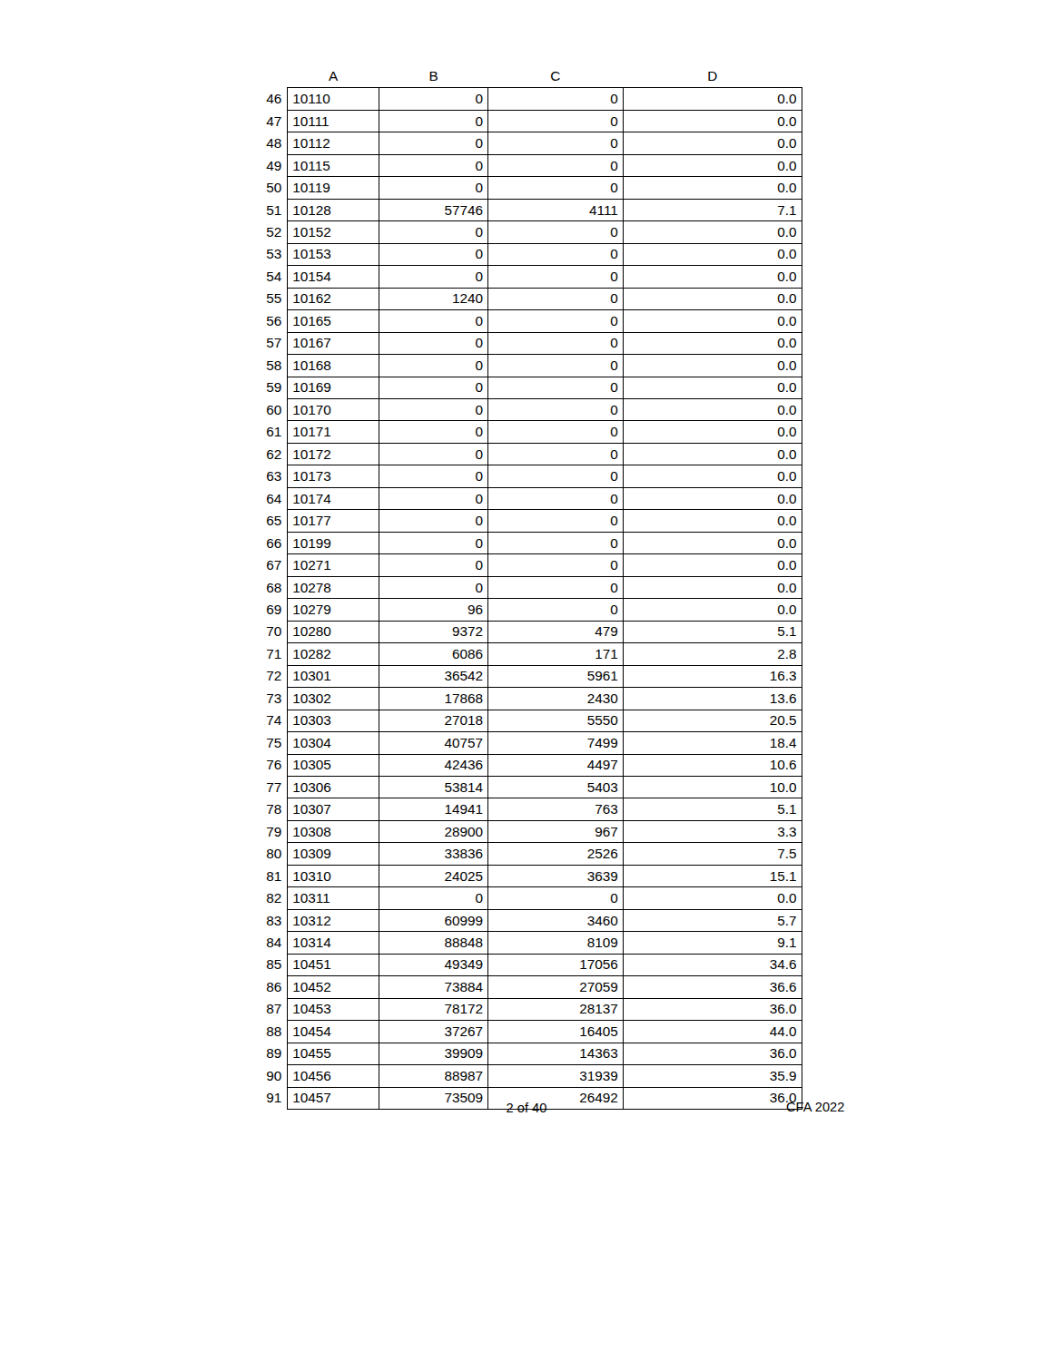| | A | B | C | D |
| --- | --- | --- | --- | --- |
| 46 | 10110 | 0 | 0 | 0.0 |
| 47 | 10111 | 0 | 0 | 0.0 |
| 48 | 10112 | 0 | 0 | 0.0 |
| 49 | 10115 | 0 | 0 | 0.0 |
| 50 | 10119 | 0 | 0 | 0.0 |
| 51 | 10128 | 57746 | 4111 | 7.1 |
| 52 | 10152 | 0 | 0 | 0.0 |
| 53 | 10153 | 0 | 0 | 0.0 |
| 54 | 10154 | 0 | 0 | 0.0 |
| 55 | 10162 | 1240 | 0 | 0.0 |
| 56 | 10165 | 0 | 0 | 0.0 |
| 57 | 10167 | 0 | 0 | 0.0 |
| 58 | 10168 | 0 | 0 | 0.0 |
| 59 | 10169 | 0 | 0 | 0.0 |
| 60 | 10170 | 0 | 0 | 0.0 |
| 61 | 10171 | 0 | 0 | 0.0 |
| 62 | 10172 | 0 | 0 | 0.0 |
| 63 | 10173 | 0 | 0 | 0.0 |
| 64 | 10174 | 0 | 0 | 0.0 |
| 65 | 10177 | 0 | 0 | 0.0 |
| 66 | 10199 | 0 | 0 | 0.0 |
| 67 | 10271 | 0 | 0 | 0.0 |
| 68 | 10278 | 0 | 0 | 0.0 |
| 69 | 10279 | 96 | 0 | 0.0 |
| 70 | 10280 | 9372 | 479 | 5.1 |
| 71 | 10282 | 6086 | 171 | 2.8 |
| 72 | 10301 | 36542 | 5961 | 16.3 |
| 73 | 10302 | 17868 | 2430 | 13.6 |
| 74 | 10303 | 27018 | 5550 | 20.5 |
| 75 | 10304 | 40757 | 7499 | 18.4 |
| 76 | 10305 | 42436 | 4497 | 10.6 |
| 77 | 10306 | 53814 | 5403 | 10.0 |
| 78 | 10307 | 14941 | 763 | 5.1 |
| 79 | 10308 | 28900 | 967 | 3.3 |
| 80 | 10309 | 33836 | 2526 | 7.5 |
| 81 | 10310 | 24025 | 3639 | 15.1 |
| 82 | 10311 | 0 | 0 | 0.0 |
| 83 | 10312 | 60999 | 3460 | 5.7 |
| 84 | 10314 | 88848 | 8109 | 9.1 |
| 85 | 10451 | 49349 | 17056 | 34.6 |
| 86 | 10452 | 73884 | 27059 | 36.6 |
| 87 | 10453 | 78172 | 28137 | 36.0 |
| 88 | 10454 | 37267 | 16405 | 44.0 |
| 89 | 10455 | 39909 | 14363 | 36.0 |
| 90 | 10456 | 88987 | 31939 | 35.9 |
| 91 | 10457 | 73509 | 26492 | 36.0 |
2 of 40
CFA 2022